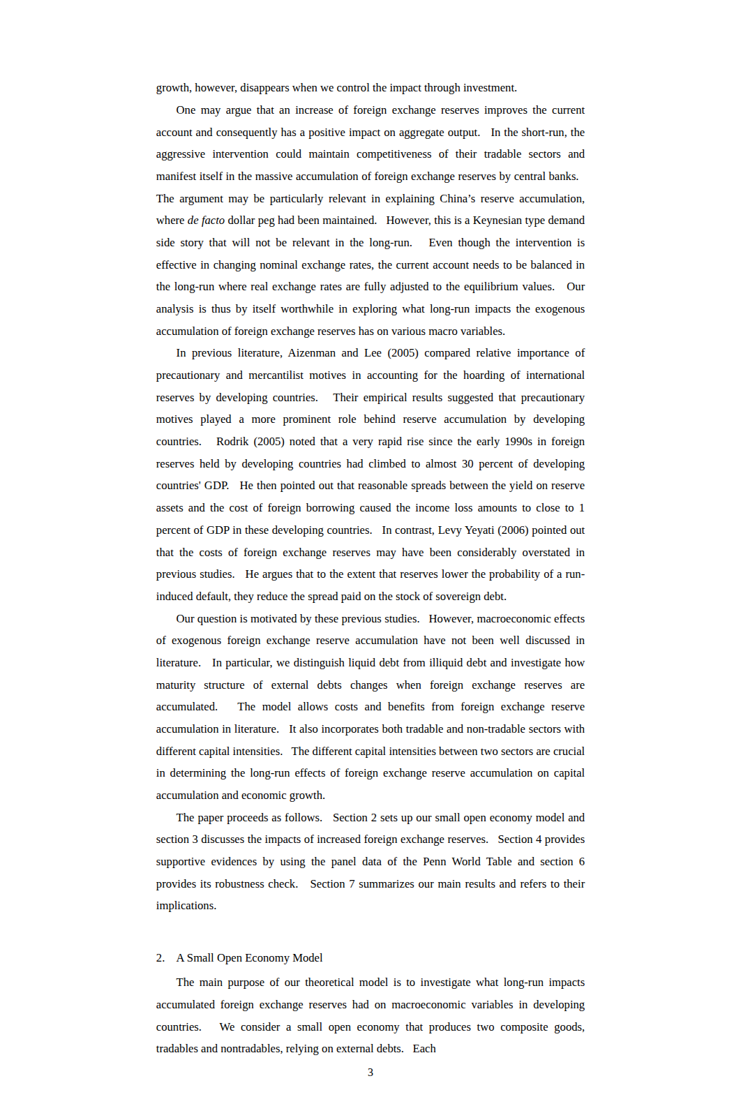growth, however, disappears when we control the impact through investment.
One may argue that an increase of foreign exchange reserves improves the current account and consequently has a positive impact on aggregate output. In the short-run, the aggressive intervention could maintain competitiveness of their tradable sectors and manifest itself in the massive accumulation of foreign exchange reserves by central banks. The argument may be particularly relevant in explaining China’s reserve accumulation, where de facto dollar peg had been maintained. However, this is a Keynesian type demand side story that will not be relevant in the long-run. Even though the intervention is effective in changing nominal exchange rates, the current account needs to be balanced in the long-run where real exchange rates are fully adjusted to the equilibrium values. Our analysis is thus by itself worthwhile in exploring what long-run impacts the exogenous accumulation of foreign exchange reserves has on various macro variables.
In previous literature, Aizenman and Lee (2005) compared relative importance of precautionary and mercantilist motives in accounting for the hoarding of international reserves by developing countries. Their empirical results suggested that precautionary motives played a more prominent role behind reserve accumulation by developing countries. Rodrik (2005) noted that a very rapid rise since the early 1990s in foreign reserves held by developing countries had climbed to almost 30 percent of developing countries' GDP. He then pointed out that reasonable spreads between the yield on reserve assets and the cost of foreign borrowing caused the income loss amounts to close to 1 percent of GDP in these developing countries. In contrast, Levy Yeyati (2006) pointed out that the costs of foreign exchange reserves may have been considerably overstated in previous studies. He argues that to the extent that reserves lower the probability of a run-induced default, they reduce the spread paid on the stock of sovereign debt.
Our question is motivated by these previous studies. However, macroeconomic effects of exogenous foreign exchange reserve accumulation have not been well discussed in literature. In particular, we distinguish liquid debt from illiquid debt and investigate how maturity structure of external debts changes when foreign exchange reserves are accumulated. The model allows costs and benefits from foreign exchange reserve accumulation in literature. It also incorporates both tradable and non-tradable sectors with different capital intensities. The different capital intensities between two sectors are crucial in determining the long-run effects of foreign exchange reserve accumulation on capital accumulation and economic growth.
The paper proceeds as follows. Section 2 sets up our small open economy model and section 3 discusses the impacts of increased foreign exchange reserves. Section 4 provides supportive evidences by using the panel data of the Penn World Table and section 6 provides its robustness check. Section 7 summarizes our main results and refers to their implications.
2. A Small Open Economy Model
The main purpose of our theoretical model is to investigate what long-run impacts accumulated foreign exchange reserves had on macroeconomic variables in developing countries. We consider a small open economy that produces two composite goods, tradables and nontradables, relying on external debts. Each
3